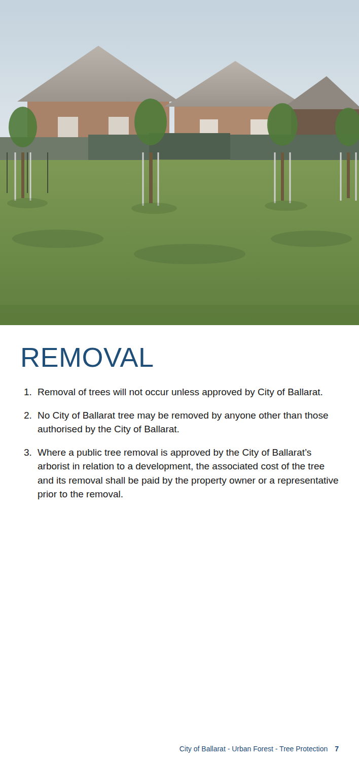REMOVAL
Removal of trees will not occur unless approved by City of Ballarat.
No City of Ballarat tree may be removed by anyone other than those authorised by the City of Ballarat.
Where a public tree removal is approved by the City of Ballarat’s arborist in relation to a development, the associated cost of the tree and its removal shall be paid by the property owner or a representative prior to the removal.
City of Ballarat - Urban Forest - Tree Protection 7